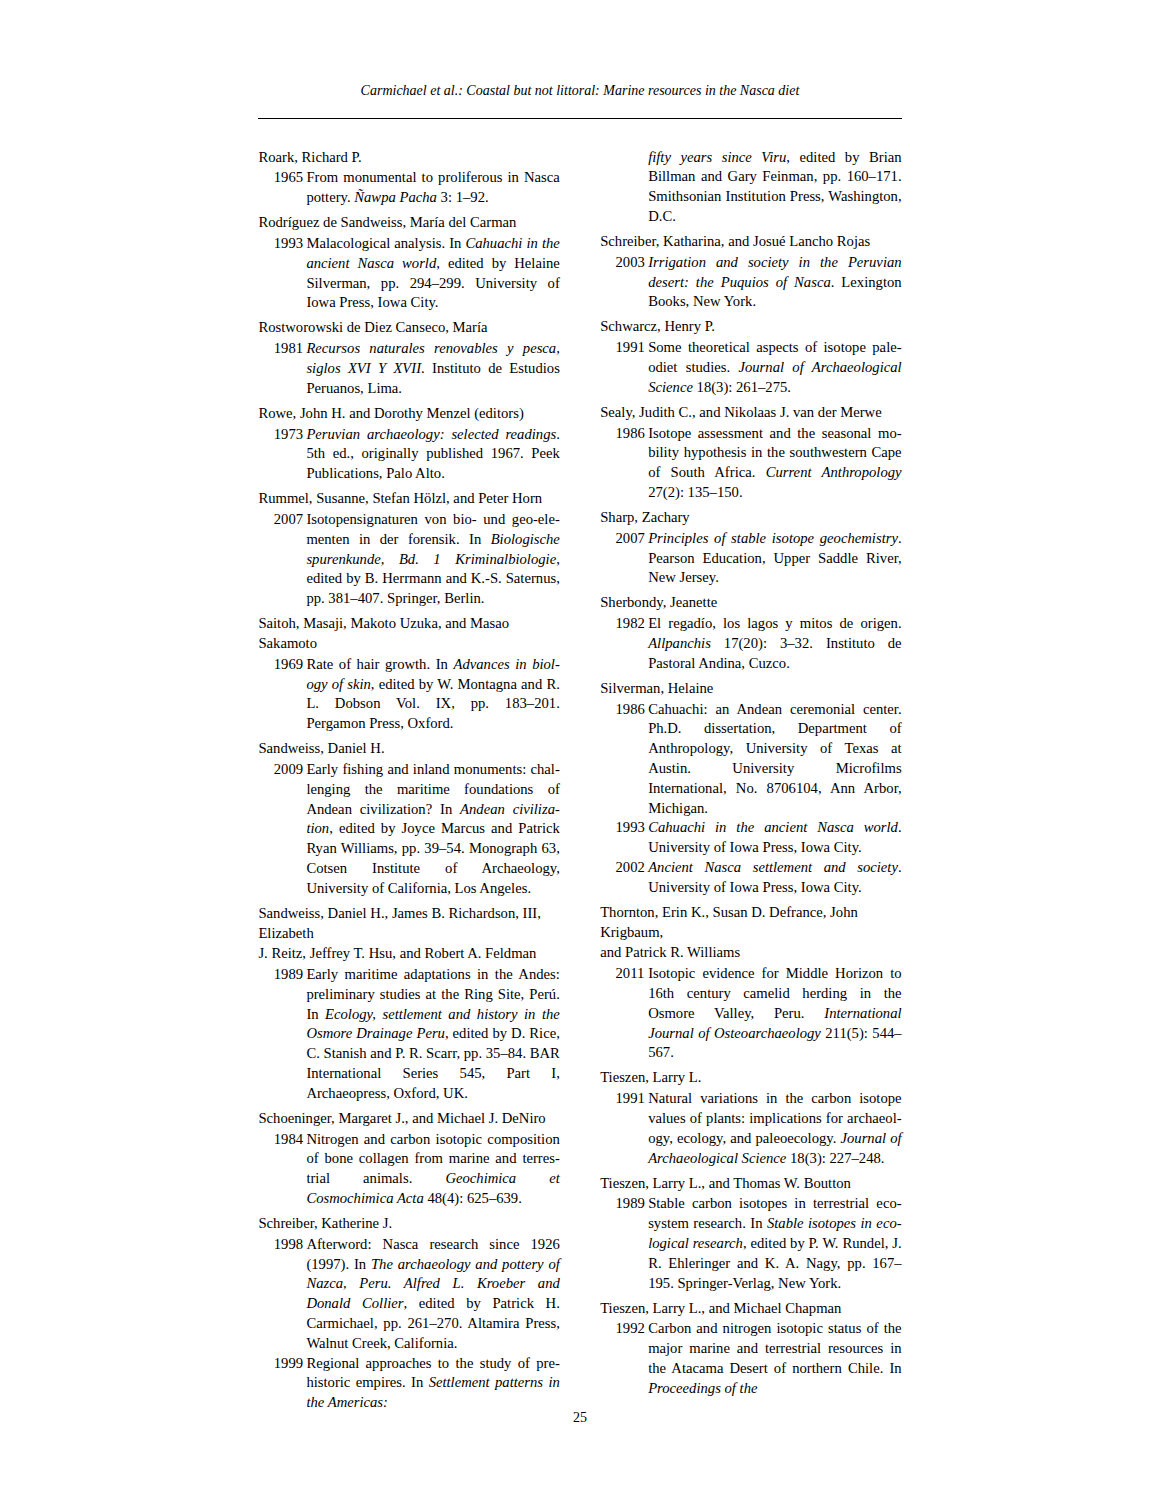Carmichael et al.: Coastal but not littoral: Marine resources in the Nasca diet
Roark, Richard P.
1965 From monumental to proliferous in Nasca pottery. Ñawpa Pacha 3: 1–92.
Rodríguez de Sandweiss, María del Carman
1993 Malacological analysis. In Cahuachi in the ancient Nasca world, edited by Helaine Silverman, pp. 294–299. University of Iowa Press, Iowa City.
Rostworowski de Diez Canseco, María
1981 Recursos naturales renovables y pesca, siglos XVI Y XVII. Instituto de Estudios Peruanos, Lima.
Rowe, John H. and Dorothy Menzel (editors)
1973 Peruvian archaeology: selected readings. 5th ed., originally published 1967. Peek Publications, Palo Alto.
Rummel, Susanne, Stefan Hölzl, and Peter Horn
2007 Isotopensignaturen von bio- und geo-elementen in der forensik. In Biologische spurenkunde, Bd. 1 Kriminalbiologie, edited by B. Herrmann and K.-S. Saternus, pp. 381–407. Springer, Berlin.
Saitoh, Masaji, Makoto Uzuka, and Masao Sakamoto
1969 Rate of hair growth. In Advances in biology of skin, edited by W. Montagna and R. L. Dobson Vol. IX, pp. 183–201. Pergamon Press, Oxford.
Sandweiss, Daniel H.
2009 Early fishing and inland monuments: challenging the maritime foundations of Andean civilization? In Andean civilization, edited by Joyce Marcus and Patrick Ryan Williams, pp. 39–54. Monograph 63, Cotsen Institute of Archaeology, University of California, Los Angeles.
Sandweiss, Daniel H., James B. Richardson, III, Elizabeth
J. Reitz, Jeffrey T. Hsu, and Robert A. Feldman
1989 Early maritime adaptations in the Andes: preliminary studies at the Ring Site, Perú. In Ecology, settlement and history in the Osmore Drainage Peru, edited by D. Rice, C. Stanish and P. R. Scarr, pp. 35–84. BAR International Series 545, Part I, Archaeopress, Oxford, UK.
Schoeninger, Margaret J., and Michael J. DeNiro
1984 Nitrogen and carbon isotopic composition of bone collagen from marine and terrestrial animals. Geochimica et Cosmochimica Acta 48(4): 625–639.
Schreiber, Katherine J.
1998 Afterword: Nasca research since 1926 (1997). In The archaeology and pottery of Nazca, Peru. Alfred L. Kroeber and Donald Collier, edited by Patrick H. Carmichael, pp. 261–270. Altamira Press, Walnut Creek, California.
1999 Regional approaches to the study of prehistoric empires. In Settlement patterns in the Americas:
fifty years since Viru, edited by Brian Billman and Gary Feinman, pp. 160–171. Smithsonian Institution Press, Washington, D.C.
Schreiber, Katharina, and Josué Lancho Rojas
2003 Irrigation and society in the Peruvian desert: the Puquios of Nasca. Lexington Books, New York.
Schwarcz, Henry P.
1991 Some theoretical aspects of isotope paleodiet studies. Journal of Archaeological Science 18(3): 261–275.
Sealy, Judith C., and Nikolaas J. van der Merwe
1986 Isotope assessment and the seasonal mobility hypothesis in the southwestern Cape of South Africa. Current Anthropology 27(2): 135–150.
Sharp, Zachary
2007 Principles of stable isotope geochemistry. Pearson Education, Upper Saddle River, New Jersey.
Sherbondy, Jeanette
1982 El regadío, los lagos y mitos de origen. Allpanchis 17(20): 3–32. Instituto de Pastoral Andina, Cuzco.
Silverman, Helaine
1986 Cahuachi: an Andean ceremonial center. Ph.D. dissertation, Department of Anthropology, University of Texas at Austin. University Microfilms International, No. 8706104, Ann Arbor, Michigan.
1993 Cahuachi in the ancient Nasca world. University of Iowa Press, Iowa City.
2002 Ancient Nasca settlement and society. University of Iowa Press, Iowa City.
Thornton, Erin K., Susan D. Defrance, John Krigbaum,
and Patrick R. Williams
2011 Isotopic evidence for Middle Horizon to 16th century camelid herding in the Osmore Valley, Peru. International Journal of Osteoarchaeology 211(5): 544–567.
Tieszen, Larry L.
1991 Natural variations in the carbon isotope values of plants: implications for archaeology, ecology, and paleoecology. Journal of Archaeological Science 18(3): 227–248.
Tieszen, Larry L., and Thomas W. Boutton
1989 Stable carbon isotopes in terrestrial ecosystem research. In Stable isotopes in ecological research, edited by P. W. Rundel, J. R. Ehleringer and K. A. Nagy, pp. 167–195. Springer-Verlag, New York.
Tieszen, Larry L., and Michael Chapman
1992 Carbon and nitrogen isotopic status of the major marine and terrestrial resources in the Atacama Desert of northern Chile. In Proceedings of the
25